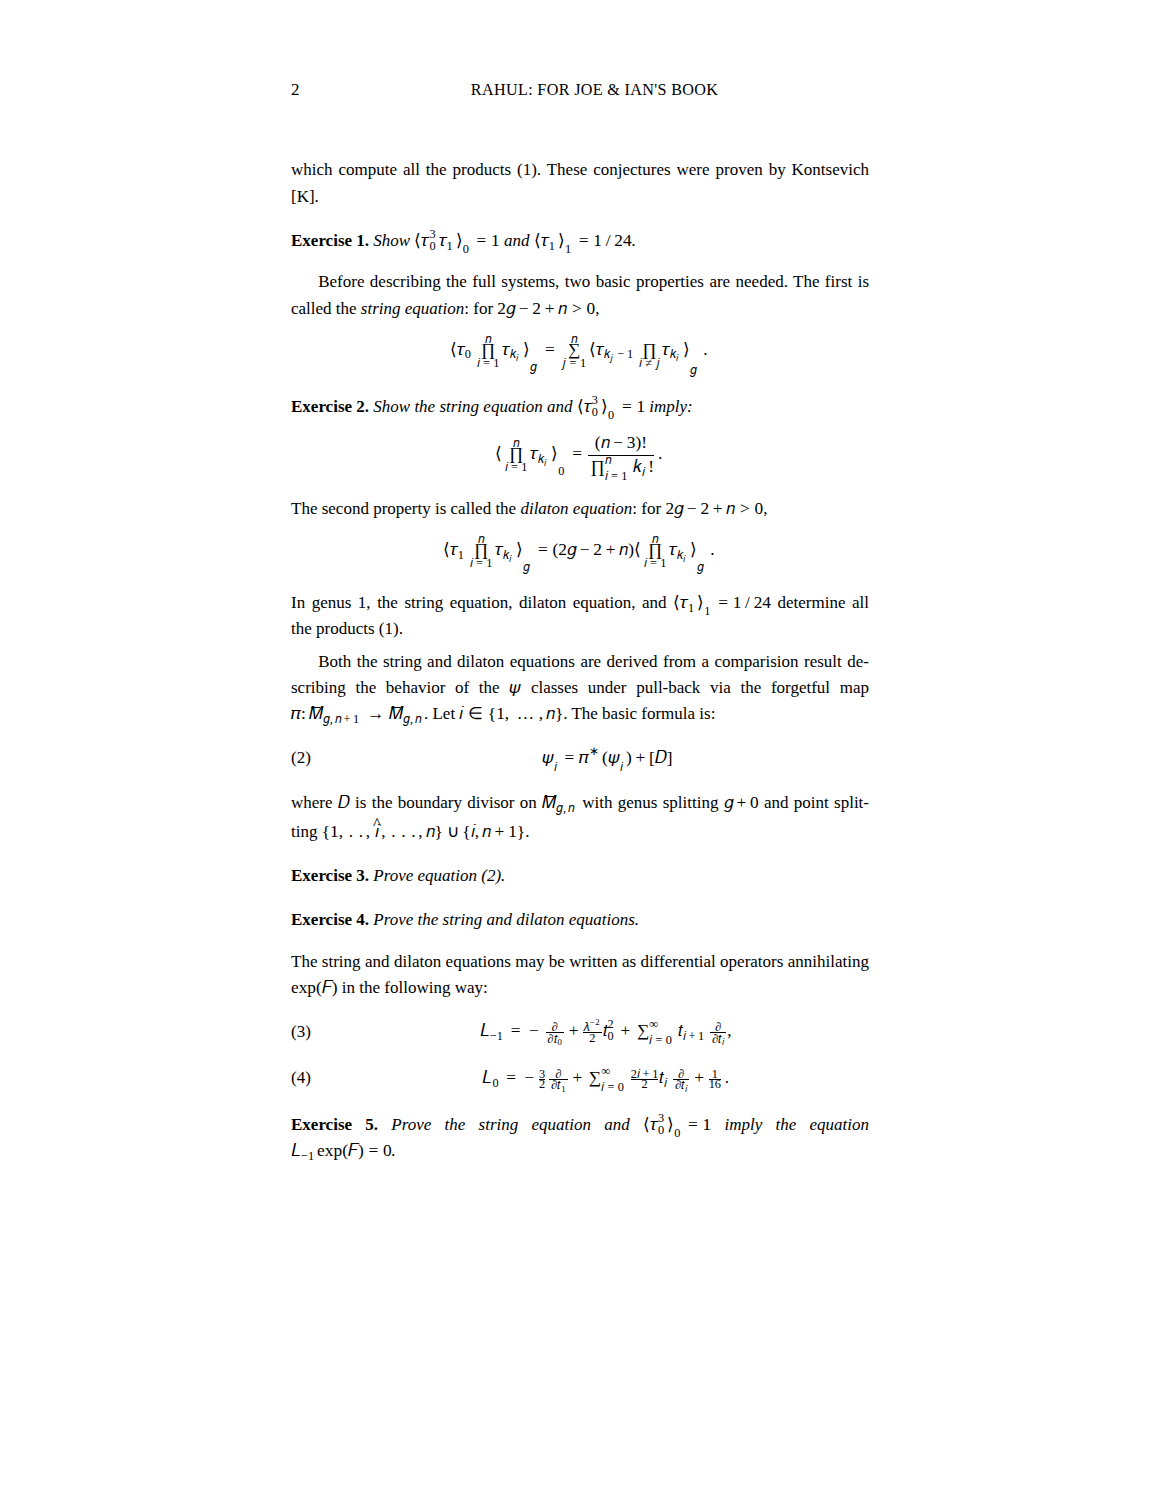2 RAHUL: FOR JOE & IAN'S BOOK
which compute all the products (1). These conjectures were proven by Kontsevich [K].
Exercise 1. Show ⟨ τ03 τ1 ⟩0 = 1 and ⟨ τ1 ⟩1 = 1/24 .
Before describing the full systems, two basic properties are needed. The first is called the string equation: for 2g−2+n>0 ,
⟨ τ0 ∏ i=1 n τki ⟩ g = ∑ j=1 n ⟨ τkj−1 ∏ i≠j τki ⟩ g .
Exercise 2. Show the string equation and ⟨ τ03 ⟩0 =1 imply:
⟨ ∏ i=1 n τki ⟩ 0 = (n−3)! ∏ i=1 n ki! .
The second property is called the dilaton equation: for 2g−2+n>0 ,
⟨ τ1 ∏ i=1 n τki ⟩ g = (2g−2+n) ⟨ ∏ i=1 n τki ⟩ g .
In genus 1, the string equation, dilaton equation, and ⟨τ1⟩1 =1/24 determine all the products (1).
Both the string and dilaton equations are derived from a comparision result describing the behavior of the ψ classes under pull-back via the forgetful map π: M¯g,n+1 → M¯g,n . Let i∈{1,…,n} . The basic formula is:
(2)
ψi = π∗ (ψi) + [D]
where D is the boundary divisor on M¯g,n with genus splitting g+0 and point splitting {1,.., i^ ,...,n} ∪ {i,n+1} .
Exercise 3. Prove equation (2).
Exercise 4. Prove the string and dilaton equations.
The string and dilaton equations may be written as differential operators annihilating exp(F) in the following way:
(3)
L−1 = − ∂∂t0 + λ−22 t02 + ∑ i=0 ∞ ti+1 ∂∂ti ,
(4)
L0 = − 32 ∂∂t1 + ∑ i=0 ∞ 2i+12 ti ∂∂ti + 116 .
Exercise 5. Prove the string equation and ⟨τ03⟩0 =1 imply the equation L−1 exp(F) =0 .